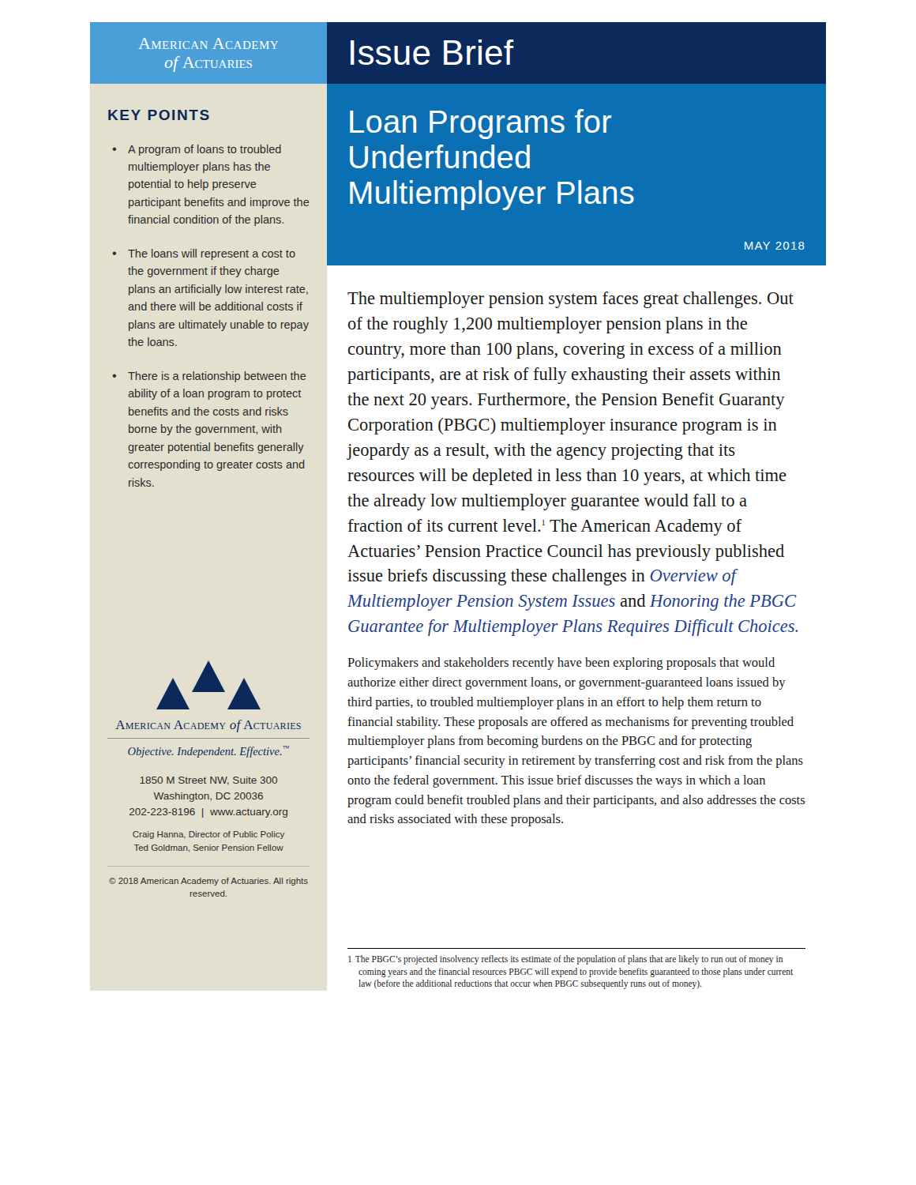American Academy of Actuaries
Issue Brief
KEY POINTS
A program of loans to troubled multiemployer plans has the potential to help preserve participant benefits and improve the financial condition of the plans.
The loans will represent a cost to the government if they charge plans an artificially low interest rate, and there will be additional costs if plans are ultimately unable to repay the loans.
There is a relationship between the ability of a loan program to protect benefits and the costs and risks borne by the government, with greater potential benefits generally corresponding to greater costs and risks.
American Academy of Actuaries
Objective. Independent. Effective.™
1850 M Street NW, Suite 300
Washington, DC 20036
202-223-8196 | www.actuary.org
Craig Hanna, Director of Public Policy
Ted Goldman, Senior Pension Fellow
© 2018 American Academy of Actuaries. All rights reserved.
Loan Programs for
Underfunded
Multiemployer Plans
MAY 2018
The multiemployer pension system faces great challenges. Out of the roughly 1,200 multiemployer pension plans in the country, more than 100 plans, covering in excess of a million participants, are at risk of fully exhausting their assets within the next 20 years. Furthermore, the Pension Benefit Guaranty Corporation (PBGC) multiemployer insurance program is in jeopardy as a result, with the agency projecting that its resources will be depleted in less than 10 years, at which time the already low multiemployer guarantee would fall to a fraction of its current level.1 The American Academy of Actuaries’ Pension Practice Council has previously published issue briefs discussing these challenges in Overview of Multiemployer Pension System Issues and Honoring the PBGC Guarantee for Multiemployer Plans Requires Difficult Choices.
Policymakers and stakeholders recently have been exploring proposals that would authorize either direct government loans, or government-guaranteed loans issued by third parties, to troubled multiemployer plans in an effort to help them return to financial stability. These proposals are offered as mechanisms for preventing troubled multiemployer plans from becoming burdens on the PBGC and for protecting participants’ financial security in retirement by transferring cost and risk from the plans onto the federal government. This issue brief discusses the ways in which a loan program could benefit troubled plans and their participants, and also addresses the costs and risks associated with these proposals.
1 The PBGC’s projected insolvency reflects its estimate of the population of plans that are likely to run out of money in coming years and the financial resources PBGC will expend to provide benefits guaranteed to those plans under current law (before the additional reductions that occur when PBGC subsequently runs out of money).